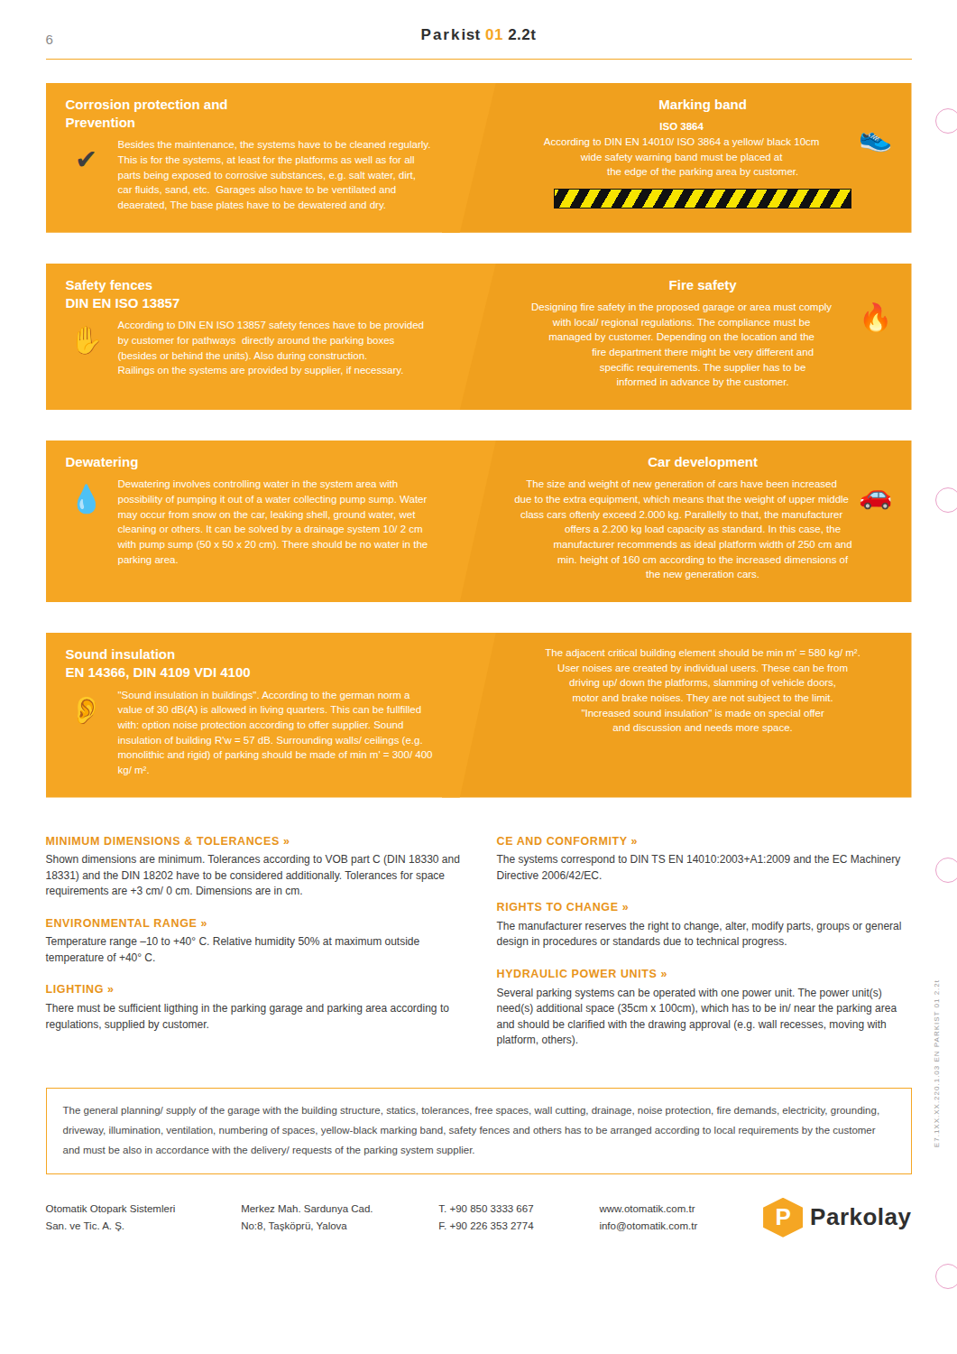6
Parkist 01 2.2t
Corrosion protection and
Prevention
✔
Besides the maintenance, the systems have to be cleaned regularly. This is for the systems, at least for the platforms as well as for all parts being exposed to corrosive substances, e.g. salt water, dirt, car fluids, sand, etc. Garages also have to be ventilated and deaerated, The base plates have to be dewatered and dry.
Marking band
👟
ISO 3864
According to DIN EN 14010/ ISO 3864 a yellow/ black 10cm
wide safety warning band must be placed at
the edge of the parking area by customer.
Safety fencesDIN EN ISO 13857
✋
According to DIN EN ISO 13857 safety fences have to be provided by customer for pathways directly around the parking boxes (besides or behind the units). Also during construction.
Railings on the systems are provided by supplier, if necessary.
Fire safety
🔥
Designing fire safety in the proposed garage or area must comply
with local/ regional regulations. The compliance must be
managed by customer. Depending on the location and the
fire department there might be very different and
specific requirements. The supplier has to be
informed in advance by the customer.
Dewatering
💧
Dewatering involves controlling water in the system area with possibility of pumping it out of a water collecting pump sump. Water may occur from snow on the car, leaking shell, ground water, wet cleaning or others. It can be solved by a drainage system 10/ 2 cm with pump sump (50 x 50 x 20 cm). There should be no water in the parking area.
Car development
🚗
The size and weight of new generation of cars have been increased
due to the extra equipment, which means that the weight of upper middle
class cars oftenly exceed 2.000 kg. Parallelly to that, the manufacturer
offers a 2.200 kg load capacity as standard. In this case, the
manufacturer recommends as ideal platform width of 250 cm and
min. height of 160 cm according to the increased dimensions of
the new generation cars.
Sound insulationEN 14366, DIN 4109 VDI 4100
👂
"Sound insulation in buildings". According to the german norm a value of 30 dB(A) is allowed in living quarters. This can be fullfilled with: option noise protection according to offer supplier. Sound insulation of building R'w = 57 dB. Surrounding walls/ ceilings (e.g. monolithic and rigid) of parking should be made of min m' = 300/ 400 kg/ m².
The adjacent critical building element should be min m' = 580 kg/ m².
User noises are created by individual users. These can be from
driving up/ down the platforms, slamming of vehicle doors,
motor and brake noises. They are not subject to the limit.
"Increased sound insulation" is made on special offer
and discussion and needs more space.
Minimum dimensions & tolerances »
Shown dimensions are minimum. Tolerances according to VOB part C (DIN 18330 and 18331) and the DIN 18202 have to be considered additionally. Tolerances for space requirements are +3 cm/ 0 cm. Dimensions are in cm.
Environmental range »
Temperature range –10 to +40° C. Relative humidity 50% at maximum outside temperature of +40° C.
Lighting »
There must be sufficient ligthing in the parking garage and parking area according to regulations, supplied by customer.
CE and conformity »
The systems correspond to DIN TS EN 14010:2003+A1:2009 and the EC Machinery Directive 2006/42/EC.
Rights to change »
The manufacturer reserves the right to change, alter, modify parts, groups or general design in procedures or standards due to technical progress.
Hydraulic power units »
Several parking systems can be operated with one power unit. The power unit(s) need(s) additional space (35cm x 100cm), which has to be in/ near the parking area and should be clarified with the drawing approval (e.g. wall recesses, moving with platform, others).
The general planning/ supply of the garage with the building structure, statics, tolerances, free spaces, wall cutting, drainage, noise protection, fire demands, electricity, grounding, driveway, illumination, ventilation, numbering of spaces, yellow-black marking band, safety fences and others has to be arranged according to local requirements by the customer and must be also in accordance with the delivery/ requests of the parking system supplier.
E7.1XX.XX.220.1.03 EN PARKIST 01 2.2t
Otomatik Otopark Sistemleri
San. ve Tic. A. Ş.
Merkez Mah. Sardunya Cad.
No:8, Taşköprü, Yalova
T. +90 850 3333 667
F. +90 226 353 2774
www.otomatik.com.tr
info@otomatik.com.tr
P Parkolay